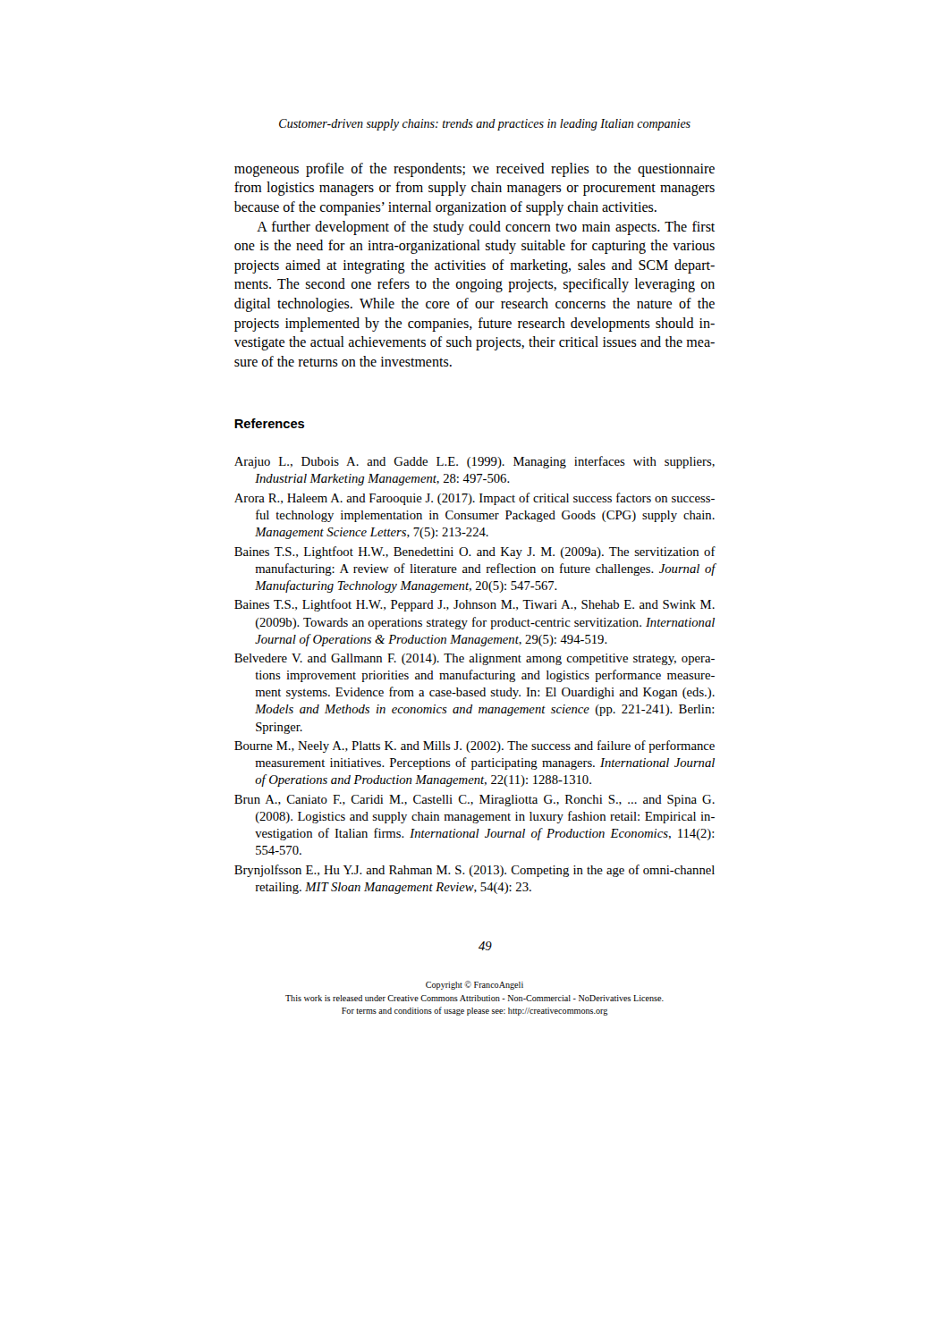Customer-driven supply chains: trends and practices in leading Italian companies
mogeneous profile of the respondents; we received replies to the questionnaire from logistics managers or from supply chain managers or procurement managers because of the companies’ internal organization of supply chain activities.
A further development of the study could concern two main aspects. The first one is the need for an intra-organizational study suitable for capturing the various projects aimed at integrating the activities of marketing, sales and SCM departments. The second one refers to the ongoing projects, specifically leveraging on digital technologies. While the core of our research concerns the nature of the projects implemented by the companies, future research developments should investigate the actual achievements of such projects, their critical issues and the measure of the returns on the investments.
References
Arajuo L., Dubois A. and Gadde L.E. (1999). Managing interfaces with suppliers, Industrial Marketing Management, 28: 497-506.
Arora R., Haleem A. and Farooquie J. (2017). Impact of critical success factors on successful technology implementation in Consumer Packaged Goods (CPG) supply chain. Management Science Letters, 7(5): 213-224.
Baines T.S., Lightfoot H.W., Benedettini O. and Kay J. M. (2009a). The servitization of manufacturing: A review of literature and reflection on future challenges. Journal of Manufacturing Technology Management, 20(5): 547-567.
Baines T.S., Lightfoot H.W., Peppard J., Johnson M., Tiwari A., Shehab E. and Swink M. (2009b). Towards an operations strategy for product-centric servitization. International Journal of Operations & Production Management, 29(5): 494-519.
Belvedere V. and Gallmann F. (2014). The alignment among competitive strategy, operations improvement priorities and manufacturing and logistics performance measurement systems. Evidence from a case-based study. In: El Ouardighi and Kogan (eds.). Models and Methods in economics and management science (pp. 221-241). Berlin: Springer.
Bourne M., Neely A., Platts K. and Mills J. (2002). The success and failure of performance measurement initiatives. Perceptions of participating managers. International Journal of Operations and Production Management, 22(11): 1288-1310.
Brun A., Caniato F., Caridi M., Castelli C., Miragliotta G., Ronchi S., ... and Spina G. (2008). Logistics and supply chain management in luxury fashion retail: Empirical investigation of Italian firms. International Journal of Production Economics, 114(2): 554-570.
Brynjolfsson E., Hu Y.J. and Rahman M. S. (2013). Competing in the age of omni-channel retailing. MIT Sloan Management Review, 54(4): 23.
49
Copyright © FrancoAngeli
This work is released under Creative Commons Attribution - Non-Commercial - NoDerivatives License.
For terms and conditions of usage please see: http://creativecommons.org